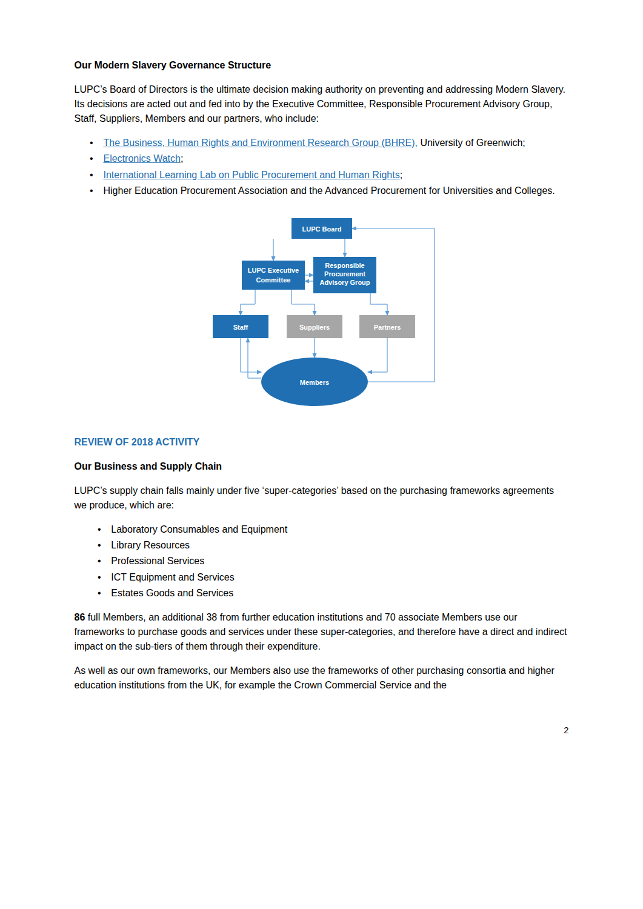Our Modern Slavery Governance Structure
LUPC’s Board of Directors is the ultimate decision making authority on preventing and addressing Modern Slavery. Its decisions are acted out and fed into by the Executive Committee, Responsible Procurement Advisory Group, Staff, Suppliers, Members and our partners, who include:
The Business, Human Rights and Environment Research Group (BHRE), University of Greenwich;
Electronics Watch;
International Learning Lab on Public Procurement and Human Rights;
Higher Education Procurement Association and the Advanced Procurement for Universities and Colleges.
LUPC Board LUPC Executive Committee Responsible Procurement Advisory Group Staff Suppliers Partners Members
REVIEW OF 2018 ACTIVITY
Our Business and Supply Chain
LUPC’s supply chain falls mainly under five ‘super-categories’ based on the purchasing frameworks agreements we produce, which are:
Laboratory Consumables and Equipment
Library Resources
Professional Services
ICT Equipment and Services
Estates Goods and Services
86 full Members, an additional 38 from further education institutions and 70 associate Members use our frameworks to purchase goods and services under these super-categories, and therefore have a direct and indirect impact on the sub-tiers of them through their expenditure.
As well as our own frameworks, our Members also use the frameworks of other purchasing consortia and higher education institutions from the UK, for example the Crown Commercial Service and the
2